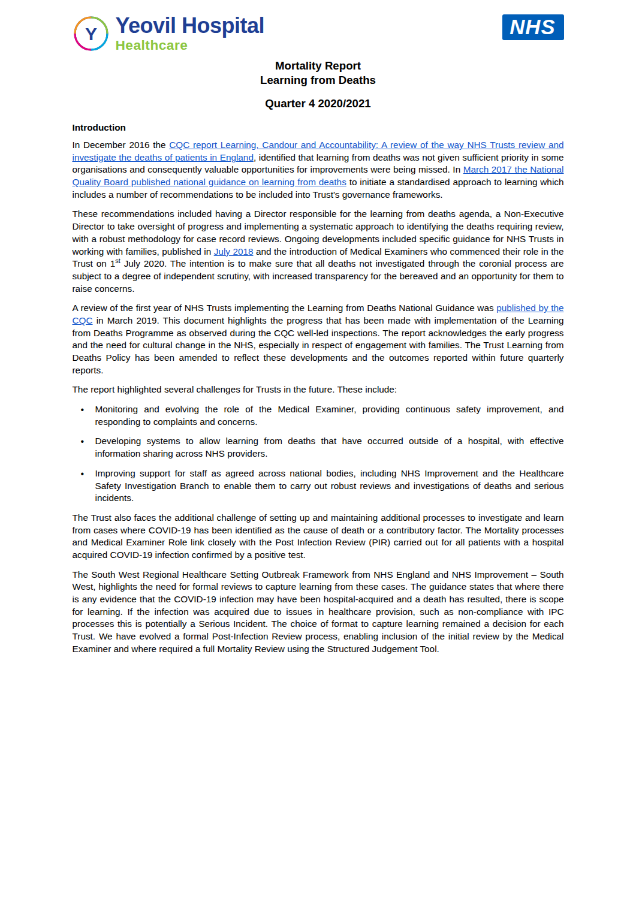Y
Yeovil Hospital
Healthcare
NHS
Mortality Report
Learning from Deaths
Quarter 4 2020/2021
Introduction
In December 2016 the CQC report Learning, Candour and Accountability: A review of the way NHS Trusts review and investigate the deaths of patients in England, identified that learning from deaths was not given sufficient priority in some organisations and consequently valuable opportunities for improvements were being missed. In March 2017 the National Quality Board published national guidance on learning from deaths to initiate a standardised approach to learning which includes a number of recommendations to be included into Trust's governance frameworks.
These recommendations included having a Director responsible for the learning from deaths agenda, a Non-Executive Director to take oversight of progress and implementing a systematic approach to identifying the deaths requiring review, with a robust methodology for case record reviews. Ongoing developments included specific guidance for NHS Trusts in working with families, published in July 2018 and the introduction of Medical Examiners who commenced their role in the Trust on 1st July 2020. The intention is to make sure that all deaths not investigated through the coronial process are subject to a degree of independent scrutiny, with increased transparency for the bereaved and an opportunity for them to raise concerns.
A review of the first year of NHS Trusts implementing the Learning from Deaths National Guidance was published by the CQC in March 2019. This document highlights the progress that has been made with implementation of the Learning from Deaths Programme as observed during the CQC well-led inspections. The report acknowledges the early progress and the need for cultural change in the NHS, especially in respect of engagement with families. The Trust Learning from Deaths Policy has been amended to reflect these developments and the outcomes reported within future quarterly reports.
The report highlighted several challenges for Trusts in the future. These include:
Monitoring and evolving the role of the Medical Examiner, providing continuous safety improvement, and responding to complaints and concerns.
Developing systems to allow learning from deaths that have occurred outside of a hospital, with effective information sharing across NHS providers.
Improving support for staff as agreed across national bodies, including NHS Improvement and the Healthcare Safety Investigation Branch to enable them to carry out robust reviews and investigations of deaths and serious incidents.
The Trust also faces the additional challenge of setting up and maintaining additional processes to investigate and learn from cases where COVID-19 has been identified as the cause of death or a contributory factor. The Mortality processes and Medical Examiner Role link closely with the Post Infection Review (PIR) carried out for all patients with a hospital acquired COVID-19 infection confirmed by a positive test.
The South West Regional Healthcare Setting Outbreak Framework from NHS England and NHS Improvement – South West, highlights the need for formal reviews to capture learning from these cases. The guidance states that where there is any evidence that the COVID-19 infection may have been hospital-acquired and a death has resulted, there is scope for learning. If the infection was acquired due to issues in healthcare provision, such as non-compliance with IPC processes this is potentially a Serious Incident. The choice of format to capture learning remained a decision for each Trust. We have evolved a formal Post-Infection Review process, enabling inclusion of the initial review by the Medical Examiner and where required a full Mortality Review using the Structured Judgement Tool.